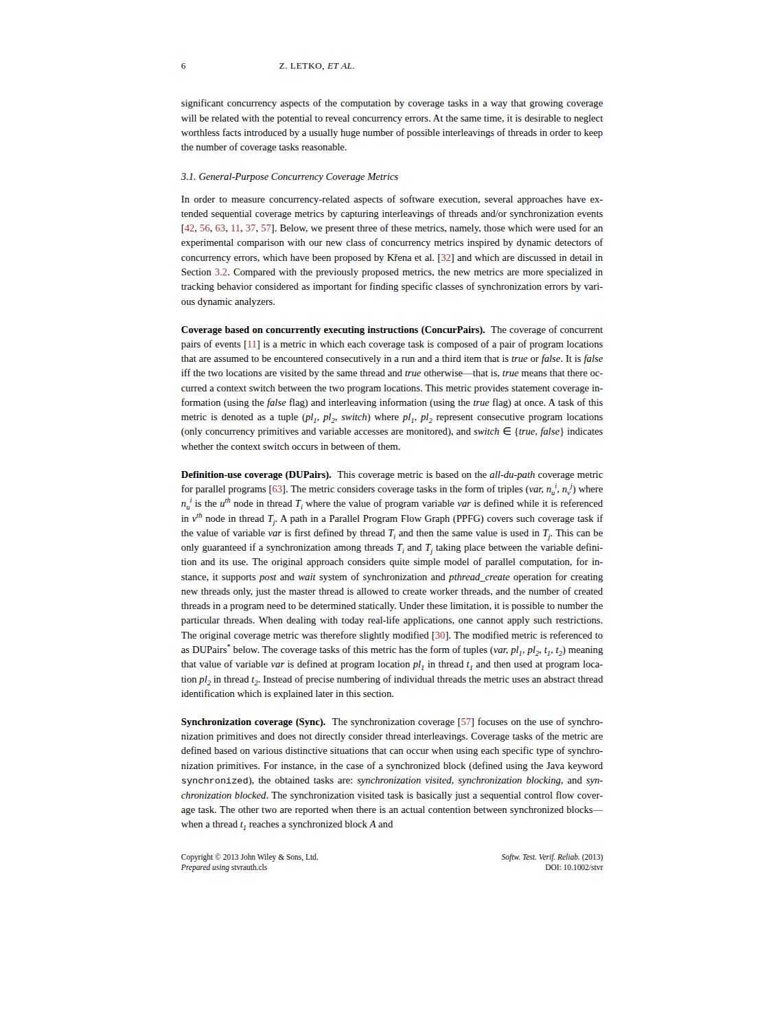6 Z. LETKO, ET AL.
significant concurrency aspects of the computation by coverage tasks in a way that growing coverage will be related with the potential to reveal concurrency errors. At the same time, it is desirable to neglect worthless facts introduced by a usually huge number of possible interleavings of threads in order to keep the number of coverage tasks reasonable.
3.1. General-Purpose Concurrency Coverage Metrics
In order to measure concurrency-related aspects of software execution, several approaches have extended sequential coverage metrics by capturing interleavings of threads and/or synchronization events [42, 56, 63, 11, 37, 57]. Below, we present three of these metrics, namely, those which were used for an experimental comparison with our new class of concurrency metrics inspired by dynamic detectors of concurrency errors, which have been proposed by Křena et al. [32] and which are discussed in detail in Section 3.2. Compared with the previously proposed metrics, the new metrics are more specialized in tracking behavior considered as important for finding specific classes of synchronization errors by various dynamic analyzers.
Coverage based on concurrently executing instructions (ConcurPairs). The coverage of concurrent pairs of events [11] is a metric in which each coverage task is composed of a pair of program locations that are assumed to be encountered consecutively in a run and a third item that is true or false. It is false iff the two locations are visited by the same thread and true otherwise—that is, true means that there occurred a context switch between the two program locations. This metric provides statement coverage information (using the false flag) and interleaving information (using the true flag) at once. A task of this metric is denoted as a tuple (pl1, pl2, switch) where pl1, pl2 represent consecutive program locations (only concurrency primitives and variable accesses are monitored), and switch ∈ {true, false} indicates whether the context switch occurs in between of them.
Definition-use coverage (DUPairs). This coverage metric is based on the all-du-path coverage metric for parallel programs [63]. The metric considers coverage tasks in the form of triples (var, nui, nvj) where nui is the uth node in thread Ti where the value of program variable var is defined while it is referenced in vth node in thread Tj. A path in a Parallel Program Flow Graph (PPFG) covers such coverage task if the value of variable var is first defined by thread Ti and then the same value is used in Tj. This can be only guaranteed if a synchronization among threads Ti and Tj taking place between the variable definition and its use. The original approach considers quite simple model of parallel computation, for instance, it supports post and wait system of synchronization and pthread_create operation for creating new threads only, just the master thread is allowed to create worker threads, and the number of created threads in a program need to be determined statically. Under these limitation, it is possible to number the particular threads. When dealing with today real-life applications, one cannot apply such restrictions. The original coverage metric was therefore slightly modified [30]. The modified metric is referenced to as DUPairs* below. The coverage tasks of this metric has the form of tuples (var, pl1, pl2, t1, t2) meaning that value of variable var is defined at program location pl1 in thread t1 and then used at program location pl2 in thread t2. Instead of precise numbering of individual threads the metric uses an abstract thread identification which is explained later in this section.
Synchronization coverage (Sync). The synchronization coverage [57] focuses on the use of synchronization primitives and does not directly consider thread interleavings. Coverage tasks of the metric are defined based on various distinctive situations that can occur when using each specific type of synchronization primitives. For instance, in the case of a synchronized block (defined using the Java keyword synchronized), the obtained tasks are: synchronization visited, synchronization blocking, and synchronization blocked. The synchronization visited task is basically just a sequential control flow coverage task. The other two are reported when there is an actual contention between synchronized blocks—when a thread t1 reaches a synchronized block A and
Copyright © 2013 John Wiley & Sons, Ltd.
Prepared using stvrauth.cls
Softw. Test. Verif. Reliab. (2013)
DOI: 10.1002/stvr